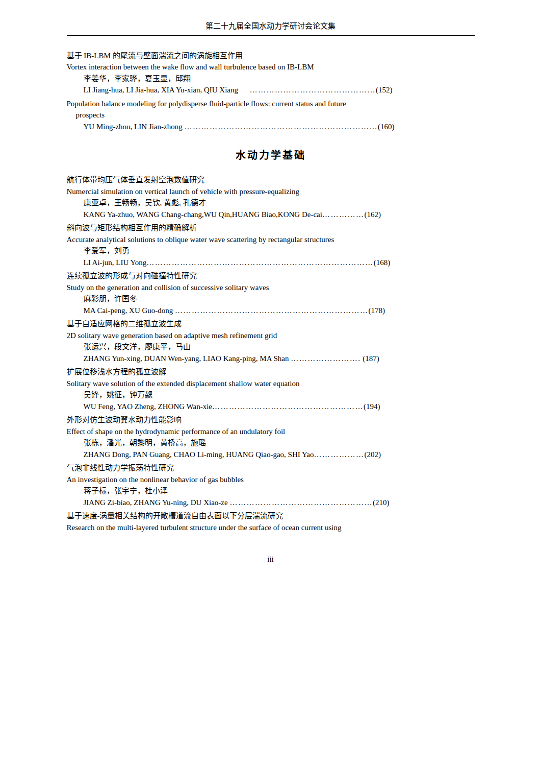第二十九届全国水动力学研讨会论文集
基于 IB-LBM 的尾流与壁面湍流之间的涡旋相互作用
Vortex interaction between the wake flow and wall turbulence based on IB-LBM
李姜华，李家骅，夏玉显，邱翔
LI Jiang-hua, LI Jia-hua, XIA Yu-xian, QIU Xiang ………………………………………(152)
Population balance modeling for polydisperse fluid-particle flows: current status and future
prospects
YU Ming-zhou, LIN Jian-zhong ……………………………………………………………(160)
水动力学基础
航行体带均压气体垂直发射空泡数值研究
Numercial simulation on vertical launch of vehicle with pressure-equalizing
康亚卓，王畅畅，吴钦, 黄彪, 孔德才
KANG Ya-zhuo, WANG Chang-chang,WU Qin,HUANG Biao,KONG De-cai……………(162)
斜向波与矩形结构相互作用的精确解析
Accurate analytical solutions to oblique water wave scattering by rectangular structures
李爱军，刘勇
LI Ai-jun, LIU Yong………………………………………………………………………(168)
连续孤立波的形成与对向碰撞特性研究
Study on the generation and collision of successive solitary waves
麻彩朋，许国冬
MA Cai-peng, XU Guo-dong ……………………………………………………………(178)
基于自适应网格的二维孤立波生成
2D solitary wave generation based on adaptive mesh refinement grid
张运兴，段文洋，廖康平，马山
ZHANG Yun-xing, DUAN Wen-yang, LIAO Kang-ping, MA Shan ……………………. (187)
扩展位移浅水方程的孤立波解
Solitary wave solution of the extended displacement shallow water equation
吴锋，姚征，钟万勰
WU Feng, YAO Zheng, ZHONG Wan-xie………………………………………………(194)
外形对仿生波动翼水动力性能影响
Effect of shape on the hydrodynamic performance of an undulatory foil
张栋，潘光，朝黎明，黄桥高，施瑶
ZHANG Dong, PAN Guang, CHAO Li-ming, HUANG Qiao-gao, SHI Yao………………(202)
气泡非线性动力学振荡特性研究
An investigation on the nonlinear behavior of gas bubbles
蒋子标，张宇宁，杜小泽
JIANG Zi-biao, ZHANG Yu-ning, DU Xiao-ze ……………………………………………(210)
基于速度-涡量相关结构的开敞槽道流自由表面以下分层湍流研究
Research on the multi-layered turbulent structure under the surface of ocean current using
iii